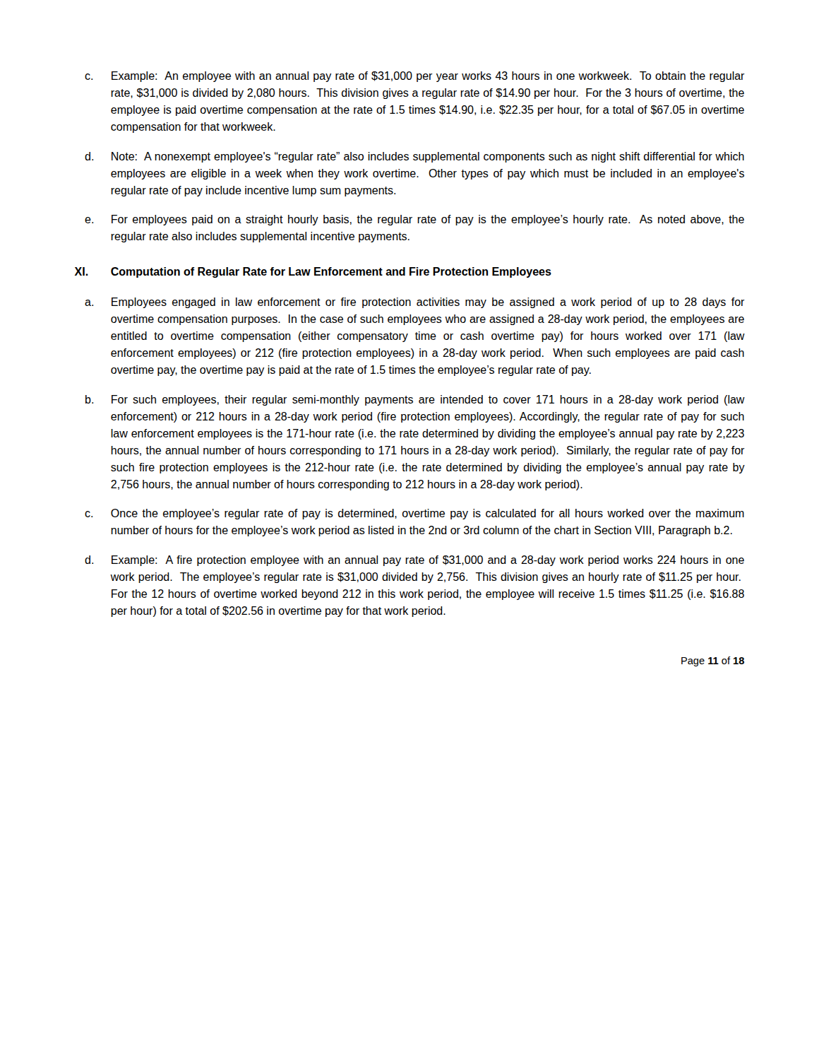c. Example: An employee with an annual pay rate of $31,000 per year works 43 hours in one workweek. To obtain the regular rate, $31,000 is divided by 2,080 hours. This division gives a regular rate of $14.90 per hour. For the 3 hours of overtime, the employee is paid overtime compensation at the rate of 1.5 times $14.90, i.e. $22.35 per hour, for a total of $67.05 in overtime compensation for that workweek.
d. Note: A nonexempt employee's “regular rate” also includes supplemental components such as night shift differential for which employees are eligible in a week when they work overtime. Other types of pay which must be included in an employee's regular rate of pay include incentive lump sum payments.
e. For employees paid on a straight hourly basis, the regular rate of pay is the employee’s hourly rate. As noted above, the regular rate also includes supplemental incentive payments.
XI. Computation of Regular Rate for Law Enforcement and Fire Protection Employees
a. Employees engaged in law enforcement or fire protection activities may be assigned a work period of up to 28 days for overtime compensation purposes. In the case of such employees who are assigned a 28-day work period, the employees are entitled to overtime compensation (either compensatory time or cash overtime pay) for hours worked over 171 (law enforcement employees) or 212 (fire protection employees) in a 28-day work period. When such employees are paid cash overtime pay, the overtime pay is paid at the rate of 1.5 times the employee’s regular rate of pay.
b. For such employees, their regular semi-monthly payments are intended to cover 171 hours in a 28-day work period (law enforcement) or 212 hours in a 28-day work period (fire protection employees). Accordingly, the regular rate of pay for such law enforcement employees is the 171-hour rate (i.e. the rate determined by dividing the employee’s annual pay rate by 2,223 hours, the annual number of hours corresponding to 171 hours in a 28-day work period). Similarly, the regular rate of pay for such fire protection employees is the 212-hour rate (i.e. the rate determined by dividing the employee’s annual pay rate by 2,756 hours, the annual number of hours corresponding to 212 hours in a 28-day work period).
c. Once the employee’s regular rate of pay is determined, overtime pay is calculated for all hours worked over the maximum number of hours for the employee’s work period as listed in the 2nd or 3rd column of the chart in Section VIII, Paragraph b.2.
d. Example: A fire protection employee with an annual pay rate of $31,000 and a 28-day work period works 224 hours in one work period. The employee’s regular rate is $31,000 divided by 2,756. This division gives an hourly rate of $11.25 per hour. For the 12 hours of overtime worked beyond 212 in this work period, the employee will receive 1.5 times $11.25 (i.e. $16.88 per hour) for a total of $202.56 in overtime pay for that work period.
Page 11 of 18